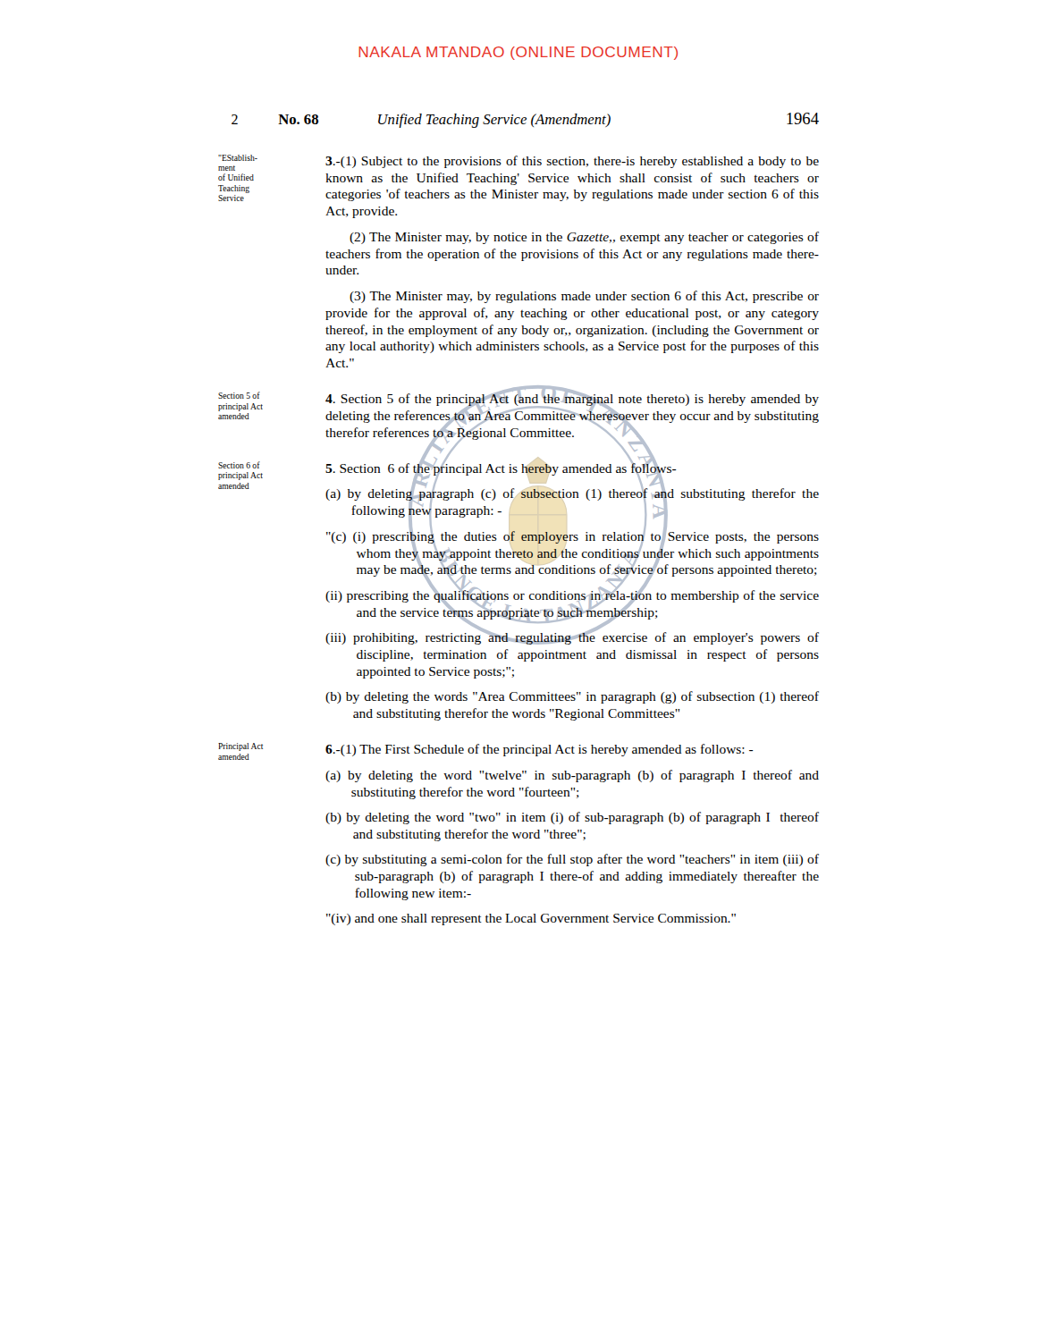NAKALA MTANDAO (ONLINE DOCUMENT)
2 No. 68 Unified Teaching Service (Amendment) 1964
PARLIAMENT OF TANZANIA BUNGE LA TANZANIA
"EStablish-
ment
of Unified
Teaching
Service
3.-(1) Subject to the provisions of this section, there-is hereby established a body to be known as the Unified Teaching' Service which shall consist of such teachers or categories 'of teachers as the Minister may, by regulations made under section 6 of this Act, provide.
(2) The Minister may, by notice in the Gazette,, exempt any teacher or categories of teachers from the operation of the provisions of this Act or any regulations made there-under.
(3) The Minister may, by regulations made under section 6 of this Act, prescribe or provide for the approval of, any teaching or other educational post, or any category thereof, in the employment of any body or,, organization. (including the Government or any local authority) which administers schools, as a Service post for the purposes of this Act."
Section 5 of
principal Act
amended
4. Section 5 of the principal Act (and the marginal note thereto) is hereby amended by deleting the references to an Area Committee wheresoever they occur and by substituting therefor references to a Regional Committee.
Section 6 of
principal Act
amended
5. Section 6 of the principal Act is hereby amended as follows-
(a) by deleting paragraph (c) of subsection (1) thereof and substituting therefor the following new paragraph: -
"(c) (i) prescribing the duties of employers in relation to Service posts, the persons whom they may appoint thereto and the conditions under which such appointments may be made, and the terms and conditions of service of persons appointed thereto;
(ii) prescribing the qualifications or conditions in rela-tion to membership of the service and the service terms appropriate to such membership;
(iii) prohibiting, restricting and regulating the exercise of an employer's powers of discipline, termination of appointment and dismissal in respect of persons appointed to Service posts;";
(b) by deleting the words "Area Committees" in paragraph (g) of subsection (1) thereof and substituting therefor the words "Regional Committees"
Principal Act
amended
6.-(1) The First Schedule of the principal Act is hereby amended as follows: -
(a) by deleting the word "twelve" in sub-paragraph (b) of paragraph I thereof and substituting therefor the word "fourteen";
(b) by deleting the word "two" in item (i) of sub-paragraph (b) of paragraph I thereof and substituting therefor the word "three";
(c) by substituting a semi-colon for the full stop after the word "teachers" in item (iii) of sub-paragraph (b) of paragraph I there-of and adding immediately thereafter the following new item:-
"(iv) and one shall represent the Local Government Service Commission."